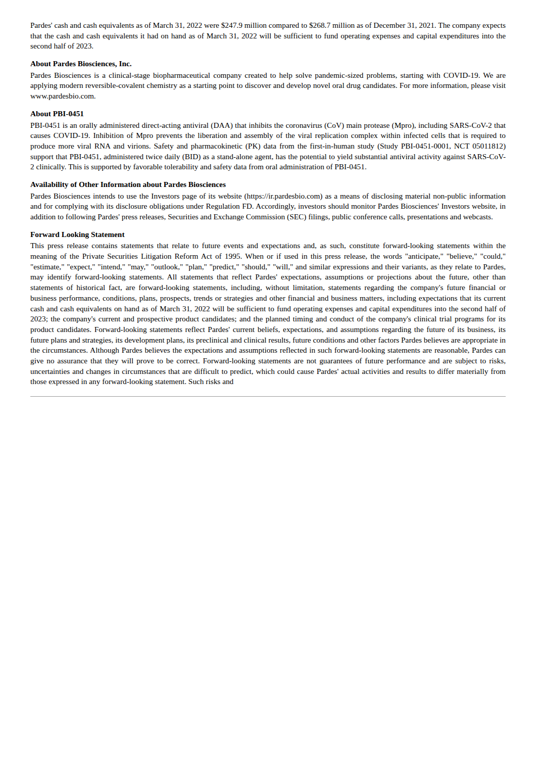Pardes' cash and cash equivalents as of March 31, 2022 were $247.9 million compared to $268.7 million as of December 31, 2021. The company expects that the cash and cash equivalents it had on hand as of March 31, 2022 will be sufficient to fund operating expenses and capital expenditures into the second half of 2023.
About Pardes Biosciences, Inc.
Pardes Biosciences is a clinical-stage biopharmaceutical company created to help solve pandemic-sized problems, starting with COVID-19. We are applying modern reversible-covalent chemistry as a starting point to discover and develop novel oral drug candidates. For more information, please visit www.pardesbio.com.
About PBI-0451
PBI-0451 is an orally administered direct-acting antiviral (DAA) that inhibits the coronavirus (CoV) main protease (Mpro), including SARS-CoV-2 that causes COVID-19. Inhibition of Mpro prevents the liberation and assembly of the viral replication complex within infected cells that is required to produce more viral RNA and virions. Safety and pharmacokinetic (PK) data from the first-in-human study (Study PBI-0451-0001, NCT 05011812) support that PBI-0451, administered twice daily (BID) as a stand-alone agent, has the potential to yield substantial antiviral activity against SARS-CoV-2 clinically. This is supported by favorable tolerability and safety data from oral administration of PBI-0451.
Availability of Other Information about Pardes Biosciences
Pardes Biosciences intends to use the Investors page of its website (https://ir.pardesbio.com) as a means of disclosing material non-public information and for complying with its disclosure obligations under Regulation FD. Accordingly, investors should monitor Pardes Biosciences' Investors website, in addition to following Pardes' press releases, Securities and Exchange Commission (SEC) filings, public conference calls, presentations and webcasts.
Forward Looking Statement
This press release contains statements that relate to future events and expectations and, as such, constitute forward-looking statements within the meaning of the Private Securities Litigation Reform Act of 1995. When or if used in this press release, the words "anticipate," "believe," "could," "estimate," "expect," "intend," "may," "outlook," "plan," "predict," "should," "will," and similar expressions and their variants, as they relate to Pardes, may identify forward-looking statements. All statements that reflect Pardes' expectations, assumptions or projections about the future, other than statements of historical fact, are forward-looking statements, including, without limitation, statements regarding the company's future financial or business performance, conditions, plans, prospects, trends or strategies and other financial and business matters, including expectations that its current cash and cash equivalents on hand as of March 31, 2022 will be sufficient to fund operating expenses and capital expenditures into the second half of 2023; the company's current and prospective product candidates; and the planned timing and conduct of the company's clinical trial programs for its product candidates. Forward-looking statements reflect Pardes' current beliefs, expectations, and assumptions regarding the future of its business, its future plans and strategies, its development plans, its preclinical and clinical results, future conditions and other factors Pardes believes are appropriate in the circumstances. Although Pardes believes the expectations and assumptions reflected in such forward-looking statements are reasonable, Pardes can give no assurance that they will prove to be correct. Forward-looking statements are not guarantees of future performance and are subject to risks, uncertainties and changes in circumstances that are difficult to predict, which could cause Pardes' actual activities and results to differ materially from those expressed in any forward-looking statement. Such risks and